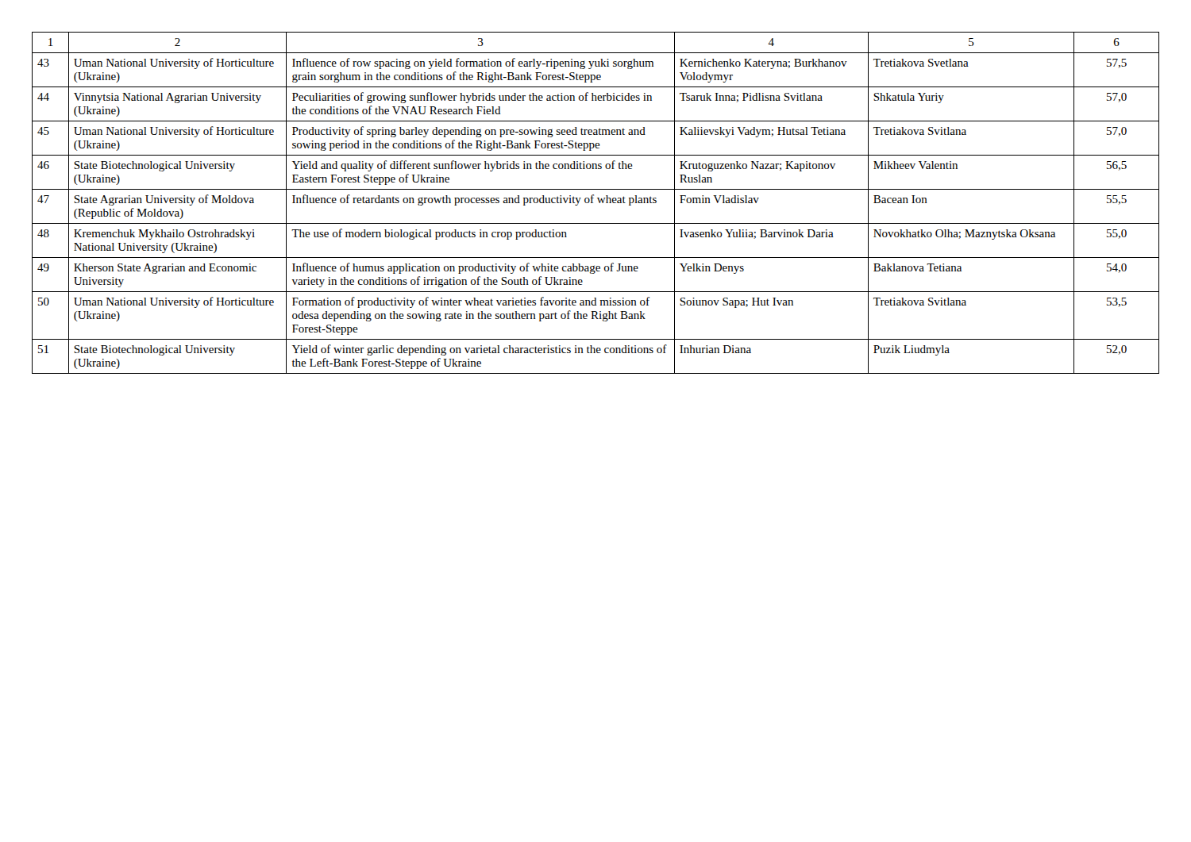| 1 | 2 | 3 | 4 | 5 | 6 |
| --- | --- | --- | --- | --- | --- |
| 43 | Uman National University of Horticulture (Ukraine) | Influence of row spacing on yield formation of early-ripening yuki sorghum grain sorghum in the conditions of the Right-Bank Forest-Steppe | Kernichenko Kateryna; Burkhanov Volodymyr | Tretiakova Svetlana | 57,5 |
| 44 | Vinnytsia National Agrarian University (Ukraine) | Peculiarities of growing sunflower hybrids under the action of herbicides in the conditions of the VNAU Research Field | Tsaruk Inna; Pidlisna Svitlana | Shkatula Yuriy | 57,0 |
| 45 | Uman National University of Horticulture (Ukraine) | Productivity of spring barley depending on pre-sowing seed treatment and sowing period in the conditions of the Right-Bank Forest-Steppe | Kaliievskyi Vadym; Hutsal Tetiana | Tretiakova Svitlana | 57,0 |
| 46 | State Biotechnological University (Ukraine) | Yield and quality of different sunflower hybrids in the conditions of the Eastern Forest Steppe of Ukraine | Krutoguzenko Nazar; Kapitonov Ruslan | Mikheev Valentin | 56,5 |
| 47 | State Agrarian University of Moldova (Republic of Moldova) | Influence of retardants on growth processes and productivity of wheat plants | Fomin Vladislav | Bacean Ion | 55,5 |
| 48 | Kremenchuk Mykhailo Ostrohradskyi National University (Ukraine) | The use of modern biological products in crop production | Ivasenko Yuliia; Barvinok Daria | Novokhatko Olha; Maznytska Oksana | 55,0 |
| 49 | Kherson State Agrarian and Economic University | Influence of humus application on productivity of white cabbage of June variety in the conditions of irrigation of the South of Ukraine | Yelkin Denys | Baklanova Tetiana | 54,0 |
| 50 | Uman National University of Horticulture (Ukraine) | Formation of productivity of winter wheat varieties favorite and mission of odesa depending on the sowing rate in the southern part of the Right Bank Forest-Steppe | Soiunov Sapa; Hut Ivan | Tretiakova Svitlana | 53,5 |
| 51 | State Biotechnological University (Ukraine) | Yield of winter garlic depending on varietal characteristics in the conditions of the Left-Bank Forest-Steppe of Ukraine | Inhurian Diana | Puzik Liudmyla | 52,0 |